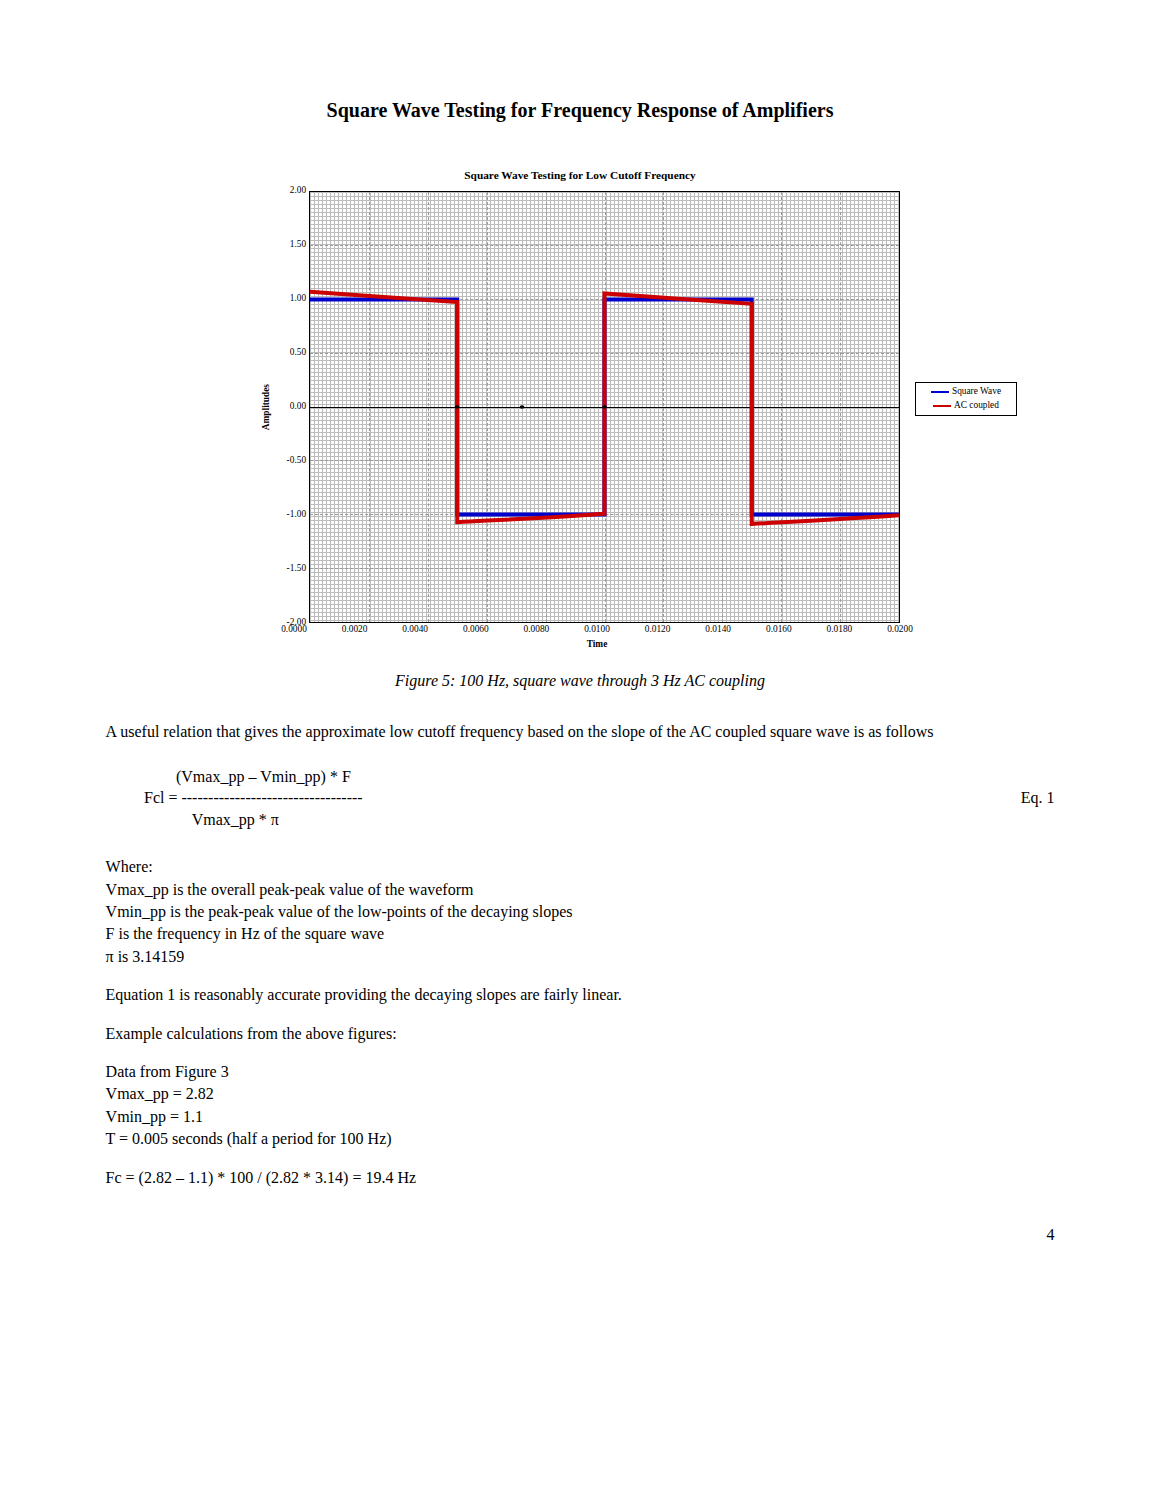Square Wave Testing for Frequency Response of Amplifiers
Square Wave Testing for Low Cutoff Frequency
Amplitudes
2.00 1.50 1.00 0.50 0.00 -0.50 -1.00 -1.50 -2.00
Square Wave
AC coupled
0.0000 0.0020 0.0040 0.0060 0.0080 0.0100 0.0120 0.0140 0.0160 0.0180 0.0200
Time
Figure 5: 100 Hz, square wave through 3 Hz AC coupling
A useful relation that gives the approximate low cutoff frequency based on the slope of the AC coupled square wave is as follows
(Vmax_pp – Vmin_pp) * F Fcl = ---------------------------------- Vmax_pp * π
Eq. 1
Where:
Vmax_pp is the overall peak-peak value of the waveform
Vmin_pp is the peak-peak value of the low-points of the decaying slopes
F is the frequency in Hz of the square wave
π is 3.14159
Equation 1 is reasonably accurate providing the decaying slopes are fairly linear.
Example calculations from the above figures:
Data from Figure 3
Vmax_pp = 2.82
Vmin_pp = 1.1
T = 0.005 seconds (half a period for 100 Hz)
Fc = (2.82 – 1.1) * 100 / (2.82 * 3.14) = 19.4 Hz
4